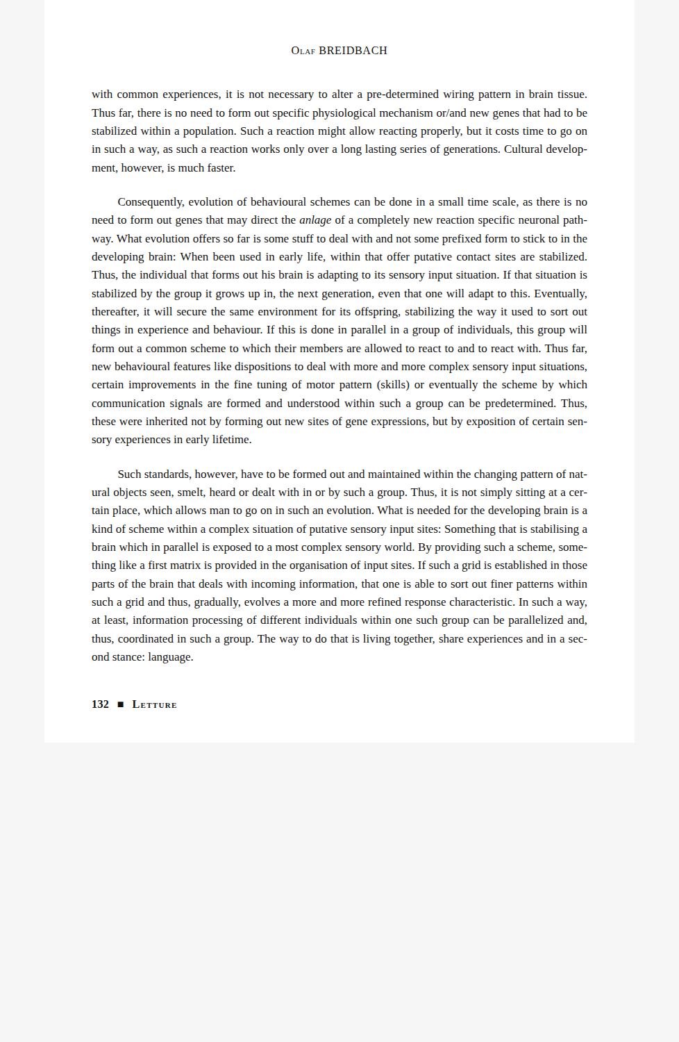Olaf BREIDBACH
with common experiences, it is not necessary to alter a pre-determined wiring pattern in brain tissue. Thus far, there is no need to form out specific physiological mechanism or/and new genes that had to be stabilized within a population. Such a reaction might allow reacting properly, but it costs time to go on in such a way, as such a reaction works only over a long lasting series of generations. Cultural development, however, is much faster.
Consequently, evolution of behavioural schemes can be done in a small time scale, as there is no need to form out genes that may direct the anlage of a completely new reaction specific neuronal pathway. What evolution offers so far is some stuff to deal with and not some prefixed form to stick to in the developing brain: When been used in early life, within that offer putative contact sites are stabilized. Thus, the individual that forms out his brain is adapting to its sensory input situation. If that situation is stabilized by the group it grows up in, the next generation, even that one will adapt to this. Eventually, thereafter, it will secure the same environment for its offspring, stabilizing the way it used to sort out things in experience and behaviour. If this is done in parallel in a group of individuals, this group will form out a common scheme to which their members are allowed to react to and to react with. Thus far, new behavioural features like dispositions to deal with more and more complex sensory input situations, certain improvements in the fine tuning of motor pattern (skills) or eventually the scheme by which communication signals are formed and understood within such a group can be predetermined. Thus, these were inherited not by forming out new sites of gene expressions, but by exposition of certain sensory experiences in early lifetime.
Such standards, however, have to be formed out and maintained within the changing pattern of natural objects seen, smelt, heard or dealt with in or by such a group. Thus, it is not simply sitting at a certain place, which allows man to go on in such an evolution. What is needed for the developing brain is a kind of scheme within a complex situation of putative sensory input sites: Something that is stabilising a brain which in parallel is exposed to a most complex sensory world. By providing such a scheme, something like a first matrix is provided in the organisation of input sites. If such a grid is established in those parts of the brain that deals with incoming information, that one is able to sort out finer patterns within such a grid and thus, gradually, evolves a more and more refined response characteristic. In such a way, at least, information processing of different individuals within one such group can be parallelized and, thus, coordinated in such a group. The way to do that is living together, share experiences and in a second stance: language.
132 ■ Letture